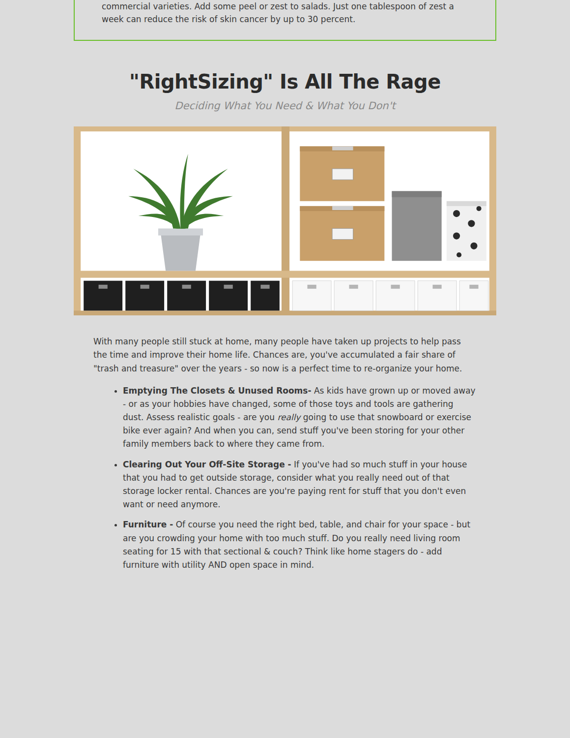commercial varieties. Add some peel or zest to salads. Just one tablespoon of zest a week can reduce the risk of skin cancer by up to 30 percent.
"RightSizing" Is All The Rage
Deciding What You Need & What You Don't
With many people still stuck at home, many people have taken up projects to help pass the time and improve their home life. Chances are, you've accumulated a fair share of "trash and treasure" over the years - so now is a perfect time to re-organize your home.
Emptying The Closets & Unused Rooms- As kids have grown up or moved away - or as your hobbies have changed, some of those toys and tools are gathering dust. Assess realistic goals - are you really going to use that snowboard or exercise bike ever again? And when you can, send stuff you've been storing for your other family members back to where they came from.
Clearing Out Your Off-Site Storage - If you've had so much stuff in your house that you had to get outside storage, consider what you really need out of that storage locker rental. Chances are you're paying rent for stuff that you don't even want or need anymore.
Furniture - Of course you need the right bed, table, and chair for your space - but are you crowding your home with too much stuff. Do you really need living room seating for 15 with that sectional & couch? Think like home stagers do - add furniture with utility AND open space in mind.